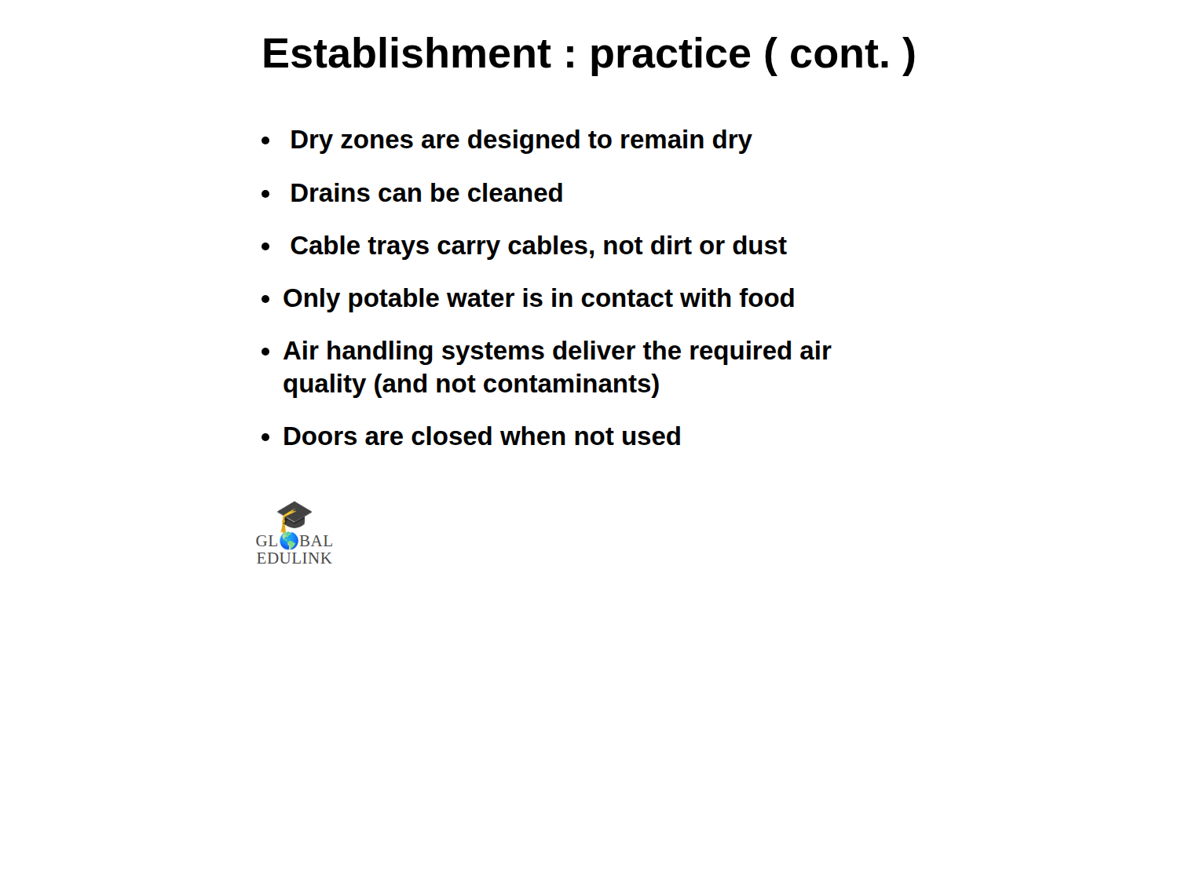Establishment : practice ( cont. )
Dry zones are designed to remain dry
Drains can be cleaned
Cable trays carry cables, not dirt or dust
Only potable water is in contact with food
Air handling systems deliver the required air quality (and not contaminants)
Doors are closed when not used
🎓 GL🌎BAL EDULINK